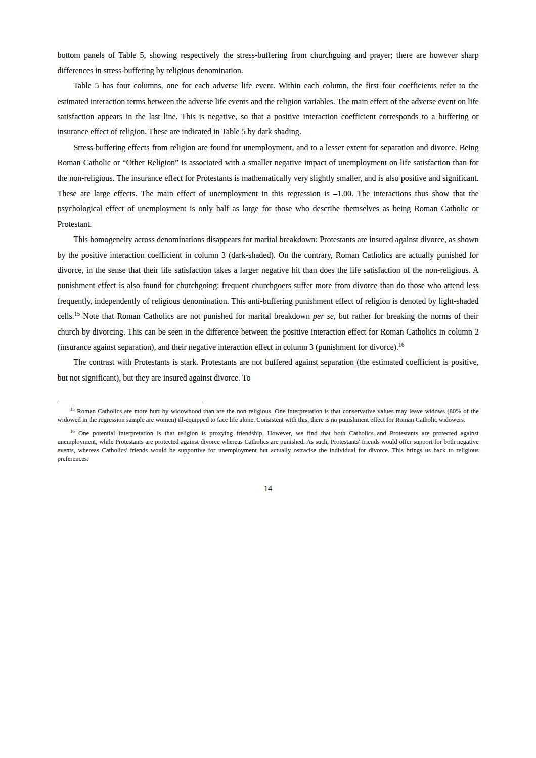bottom panels of Table 5, showing respectively the stress-buffering from churchgoing and prayer; there are however sharp differences in stress-buffering by religious denomination.
Table 5 has four columns, one for each adverse life event. Within each column, the first four coefficients refer to the estimated interaction terms between the adverse life events and the religion variables. The main effect of the adverse event on life satisfaction appears in the last line. This is negative, so that a positive interaction coefficient corresponds to a buffering or insurance effect of religion. These are indicated in Table 5 by dark shading.
Stress-buffering effects from religion are found for unemployment, and to a lesser extent for separation and divorce. Being Roman Catholic or “Other Religion” is associated with a smaller negative impact of unemployment on life satisfaction than for the non-religious. The insurance effect for Protestants is mathematically very slightly smaller, and is also positive and significant. These are large effects. The main effect of unemployment in this regression is –1.00. The interactions thus show that the psychological effect of unemployment is only half as large for those who describe themselves as being Roman Catholic or Protestant.
This homogeneity across denominations disappears for marital breakdown: Protestants are insured against divorce, as shown by the positive interaction coefficient in column 3 (dark-shaded). On the contrary, Roman Catholics are actually punished for divorce, in the sense that their life satisfaction takes a larger negative hit than does the life satisfaction of the non-religious. A punishment effect is also found for churchgoing: frequent churchgoers suffer more from divorce than do those who attend less frequently, independently of religious denomination. This anti-buffering punishment effect of religion is denoted by light-shaded cells.15 Note that Roman Catholics are not punished for marital breakdown per se, but rather for breaking the norms of their church by divorcing. This can be seen in the difference between the positive interaction effect for Roman Catholics in column 2 (insurance against separation), and their negative interaction effect in column 3 (punishment for divorce).16
The contrast with Protestants is stark. Protestants are not buffered against separation (the estimated coefficient is positive, but not significant), but they are insured against divorce. To
15 Roman Catholics are more hurt by widowhood than are the non-religious. One interpretation is that conservative values may leave widows (80% of the widowed in the regression sample are women) ill-equipped to face life alone. Consistent with this, there is no punishment effect for Roman Catholic widowers.
16 One potential interpretation is that religion is proxying friendship. However, we find that both Catholics and Protestants are protected against unemployment, while Protestants are protected against divorce whereas Catholics are punished. As such, Protestants' friends would offer support for both negative events, whereas Catholics' friends would be supportive for unemployment but actually ostracise the individual for divorce. This brings us back to religious preferences.
14